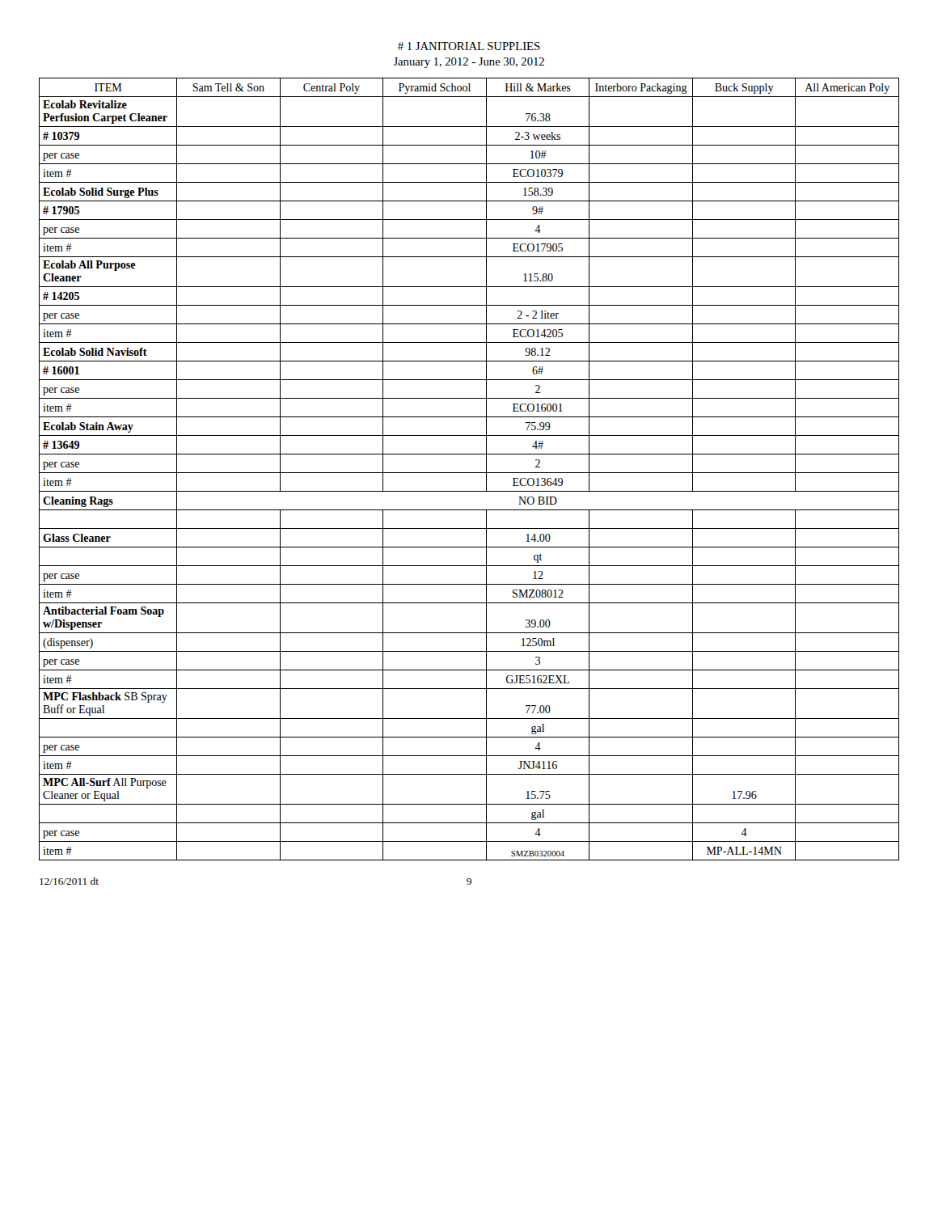# 1 JANITORIAL SUPPLIES
January 1, 2012 - June 30, 2012
| ITEM | Sam Tell & Son | Central Poly | Pyramid School | Hill & Markes | Interboro Packaging | Buck Supply | All American Poly |
| --- | --- | --- | --- | --- | --- | --- | --- |
| Ecolab Revitalize Perfusion Carpet Cleaner | | | | 76.38 | | | |
| # 10379 | | | | 2-3 weeks | | | |
| per case | | | | 10# | | | |
| item # | | | | ECO10379 | | | |
| Ecolab Solid Surge Plus | | | | 158.39 | | | |
| # 17905 | | | | 9# | | | |
| per case | | | | 4 | | | |
| item # | | | | ECO17905 | | | |
| Ecolab All Purpose Cleaner | | | | 115.80 | | | |
| # 14205 | | | | | | | |
| per case | | | | 2 - 2 liter | | | |
| item # | | | | ECO14205 | | | |
| Ecolab Solid Navisoft | | | | 98.12 | | | |
| # 16001 | | | | 6# | | | |
| per case | | | | 2 | | | |
| item # | | | | ECO16001 | | | |
| Ecolab Stain Away | | | | 75.99 | | | |
| # 13649 | | | | 4# | | | |
| per case | | | | 2 | | | |
| item # | | | | ECO13649 | | | |
| Cleaning Rags | NO BID |
| Glass Cleaner | | | | 14.00 | | | |
| | | | | qt | | | |
| per case | | | | 12 | | | |
| item # | | | | SMZ08012 | | | |
| Antibacterial Foam Soap w/Dispenser | | | | 39.00 | | | |
| (dispenser) | | | | 1250ml | | | |
| per case | | | | 3 | | | |
| item # | | | | GJE5162EXL | | | |
| MPC Flashback SB Spray Buff or Equal | | | | 77.00 | | | |
| | | | | gal | | | |
| per case | | | | 4 | | | |
| item # | | | | JNJ4116 | | | |
| MPC All-Surf All Purpose Cleaner or Equal | | | | 15.75 | | 17.96 | |
| | | | | gal | | | |
| per case | | | | 4 | | 4 | |
| item # | | | | SMZB0320004 | | MP-ALL-14MN | |
12/16/2011 dt 9